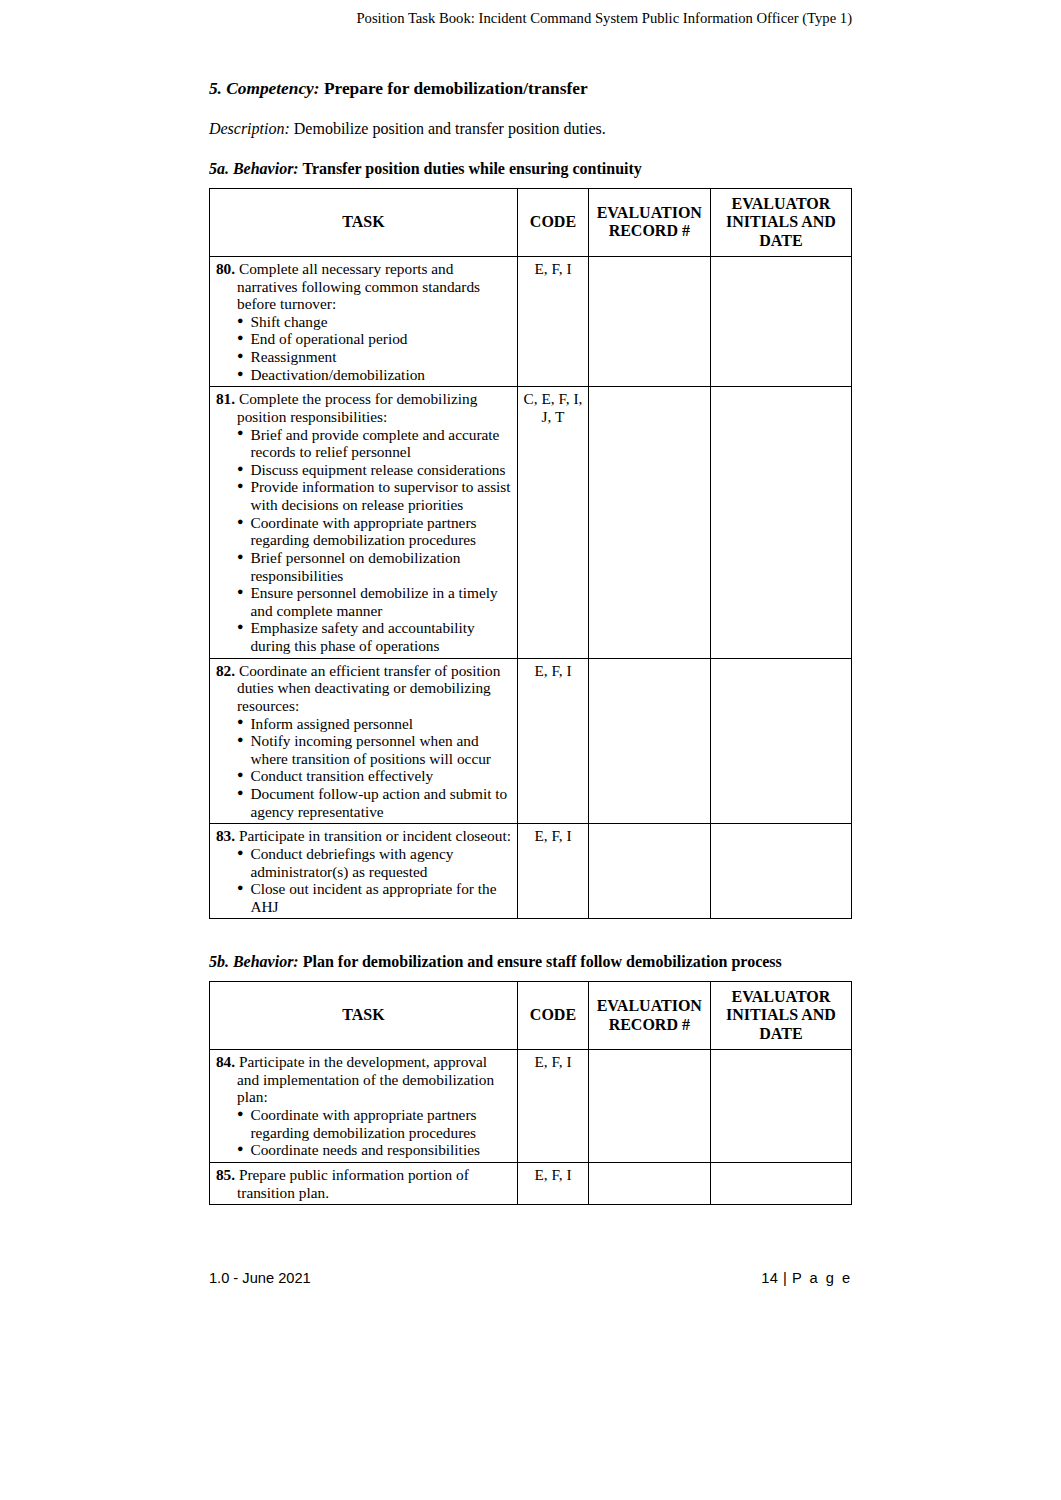Position Task Book: Incident Command System Public Information Officer (Type 1)
5. Competency: Prepare for demobilization/transfer
Description: Demobilize position and transfer position duties.
5a. Behavior: Transfer position duties while ensuring continuity
| TASK | CODE | EVALUATION RECORD # | EVALUATOR INITIALS AND DATE |
| --- | --- | --- | --- |
| 80. Complete all necessary reports and narratives following common standards before turnover: Shift change End of operational period Reassignment Deactivation/demobilization | E, F, I | | |
| 81. Complete the process for demobilizing position responsibilities: Brief and provide complete and accurate records to relief personnel Discuss equipment release considerations Provide information to supervisor to assist with decisions on release priorities Coordinate with appropriate partners regarding demobilization procedures Brief personnel on demobilization responsibilities Ensure personnel demobilize in a timely and complete manner Emphasize safety and accountability during this phase of operations | C, E, F, I, J, T | | |
| 82. Coordinate an efficient transfer of position duties when deactivating or demobilizing resources: Inform assigned personnel Notify incoming personnel when and where transition of positions will occur Conduct transition effectively Document follow-up action and submit to agency representative | E, F, I | | |
| 83. Participate in transition or incident closeout: Conduct debriefings with agency administrator(s) as requested Close out incident as appropriate for the AHJ | E, F, I | | |
5b. Behavior: Plan for demobilization and ensure staff follow demobilization process
| TASK | CODE | EVALUATION RECORD # | EVALUATOR INITIALS AND DATE |
| --- | --- | --- | --- |
| 84. Participate in the development, approval and implementation of the demobilization plan: Coordinate with appropriate partners regarding demobilization procedures Coordinate needs and responsibilities | E, F, I | | |
| 85. Prepare public information portion of transition plan. | E, F, I | | |
1.0 - June 2021 14 | P a g e